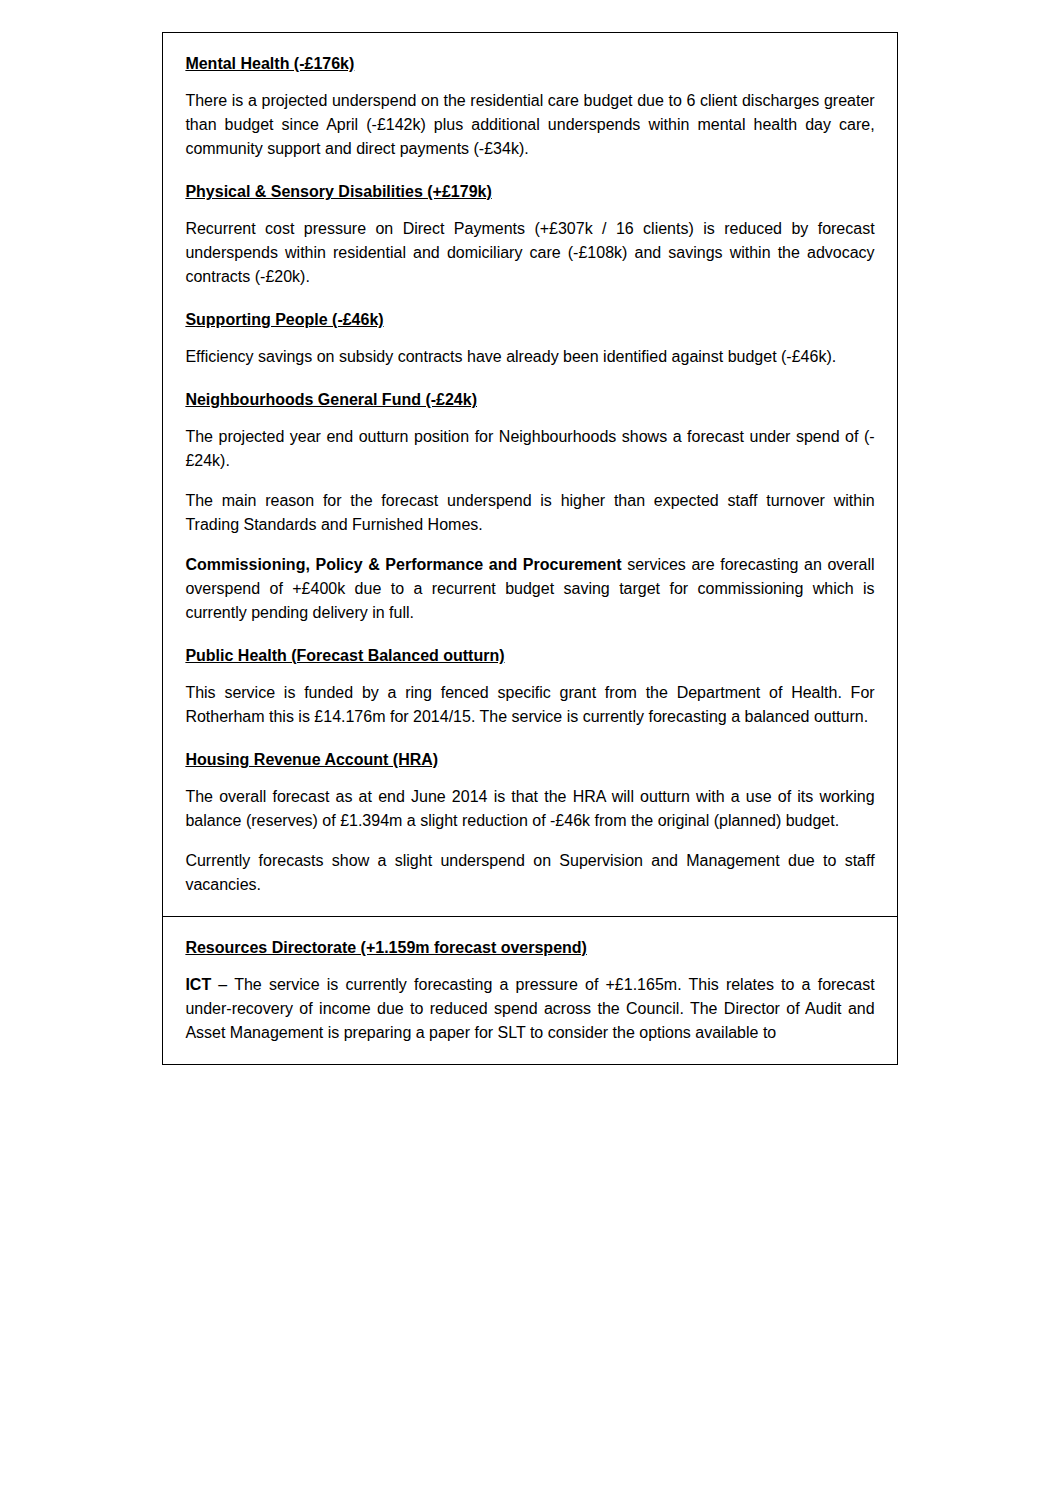Mental Health (-£176k)
There is a projected underspend on the residential care budget due to 6 client discharges greater than budget since April (-£142k) plus additional underspends within mental health day care, community support and direct payments (-£34k).
Physical & Sensory Disabilities (+£179k)
Recurrent cost pressure on Direct Payments (+£307k / 16 clients) is reduced by forecast underspends within residential and domiciliary care (-£108k) and savings within the advocacy contracts (-£20k).
Supporting People (-£46k)
Efficiency savings on subsidy contracts have already been identified against budget (-£46k).
Neighbourhoods General Fund (-£24k)
The projected year end outturn position for Neighbourhoods shows a forecast under spend of (-£24k).
The main reason for the forecast underspend is higher than expected staff turnover within Trading Standards and Furnished Homes.
Commissioning, Policy & Performance and Procurement services are forecasting an overall overspend of +£400k due to a recurrent budget saving target for commissioning which is currently pending delivery in full.
Public Health (Forecast Balanced outturn)
This service is funded by a ring fenced specific grant from the Department of Health. For Rotherham this is £14.176m for 2014/15. The service is currently forecasting a balanced outturn.
Housing Revenue Account (HRA)
The overall forecast as at end June 2014 is that the HRA will outturn with a use of its working balance (reserves) of £1.394m a slight reduction of -£46k from the original (planned) budget.
Currently forecasts show a slight underspend on Supervision and Management due to staff vacancies.
Resources Directorate (+1.159m forecast overspend)
ICT – The service is currently forecasting a pressure of +£1.165m. This relates to a forecast under-recovery of income due to reduced spend across the Council. The Director of Audit and Asset Management is preparing a paper for SLT to consider the options available to